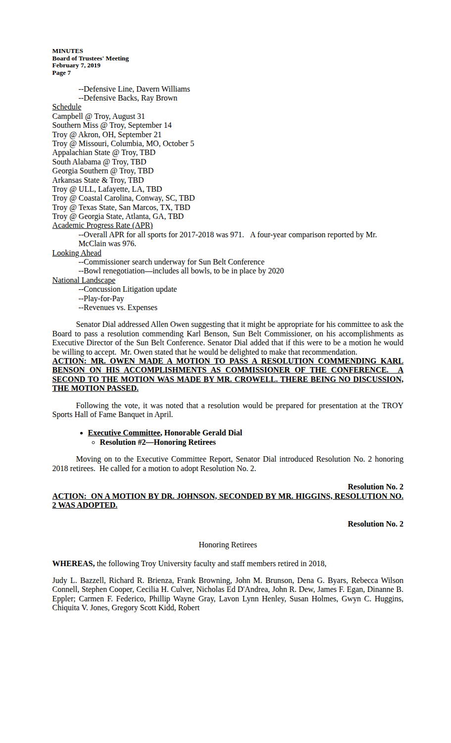MINUTES
Board of Trustees' Meeting
February 7, 2019
Page 7
--Defensive Line, Davern Williams
--Defensive Backs, Ray Brown
Schedule
Campbell @ Troy, August 31
Southern Miss @ Troy, September 14
Troy @ Akron, OH, September 21
Troy @ Missouri, Columbia, MO, October 5
Appalachian State @ Troy, TBD
South Alabama @ Troy, TBD
Georgia Southern @ Troy, TBD
Arkansas State & Troy, TBD
Troy @ ULL, Lafayette, LA, TBD
Troy @ Coastal Carolina, Conway, SC, TBD
Troy @ Texas State, San Marcos, TX, TBD
Troy @ Georgia State, Atlanta, GA, TBD
Academic Progress Rate (APR)
--Overall APR for all sports for 2017-2018 was 971. A four-year comparison reported by Mr. McClain was 976.
Looking Ahead
--Commissioner search underway for Sun Belt Conference
--Bowl renegotiation—includes all bowls, to be in place by 2020
National Landscape
--Concussion Litigation update
--Play-for-Pay
--Revenues vs. Expenses
Senator Dial addressed Allen Owen suggesting that it might be appropriate for his committee to ask the Board to pass a resolution commending Karl Benson, Sun Belt Commissioner, on his accomplishments as Executive Director of the Sun Belt Conference. Senator Dial added that if this were to be a motion he would be willing to accept. Mr. Owen stated that he would be delighted to make that recommendation.
ACTION: MR. OWEN MADE A MOTION TO PASS A RESOLUTION COMMENDING KARL BENSON ON HIS ACCOMPLISHMENTS AS COMMISSIONER OF THE CONFERENCE. A SECOND TO THE MOTION WAS MADE BY MR. CROWELL. THERE BEING NO DISCUSSION, THE MOTION PASSED.
Following the vote, it was noted that a resolution would be prepared for presentation at the TROY Sports Hall of Fame Banquet in April.
Executive Committee, Honorable Gerald Dial
Resolution #2—Honoring Retirees
Moving on to the Executive Committee Report, Senator Dial introduced Resolution No. 2 honoring 2018 retirees. He called for a motion to adopt Resolution No. 2.
Resolution No. 2
ACTION: ON A MOTION BY DR. JOHNSON, SECONDED BY MR. HIGGINS, RESOLUTION NO. 2 WAS ADOPTED.
Resolution No. 2
Honoring Retirees
WHEREAS, the following Troy University faculty and staff members retired in 2018,
Judy L. Bazzell, Richard R. Brienza, Frank Browning, John M. Brunson, Dena G. Byars, Rebecca Wilson Connell, Stephen Cooper, Cecilia H. Culver, Nicholas Ed D'Andrea, John R. Dew, James F. Egan, Dinanne B. Eppler; Carmen F. Federico, Phillip Wayne Gray, Lavon Lynn Henley, Susan Holmes, Gwyn C. Huggins, Chiquita V. Jones, Gregory Scott Kidd, Robert